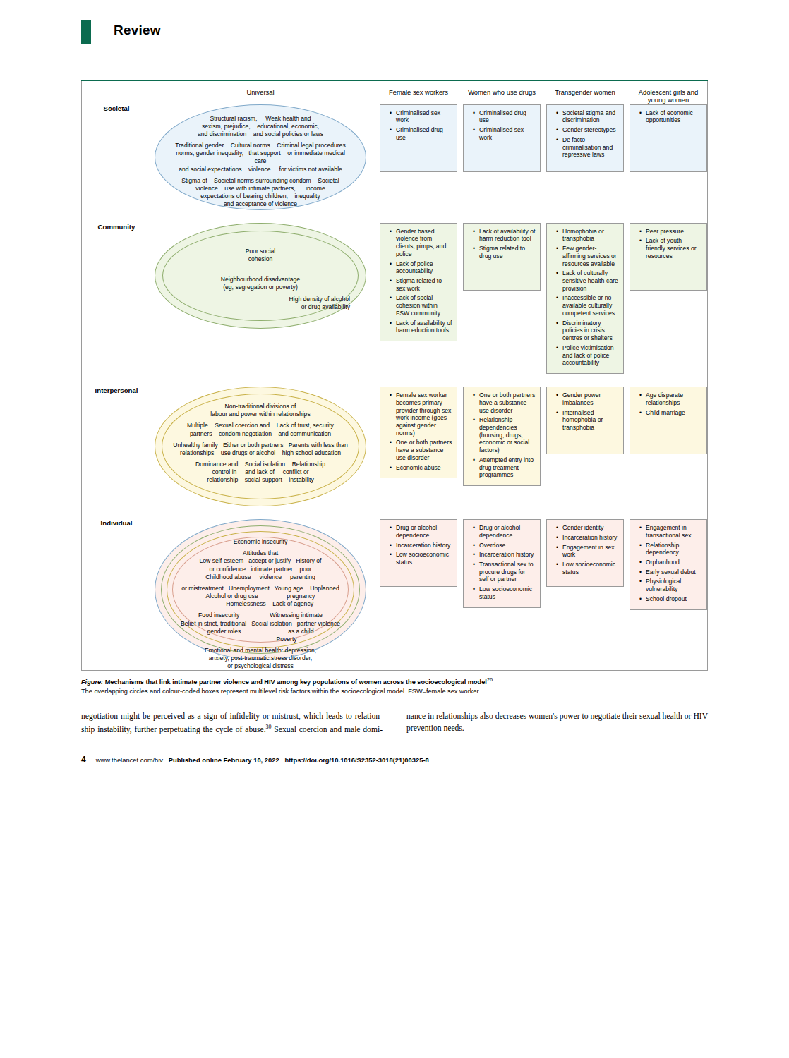Review
| | Universal | Female sex workers | Women who use drugs | Transgender women | Adolescent girls and young women |
| --- | --- | --- | --- | --- | --- |
| Societal | Structural racism, Weak health and sexism, prejudice, educational, economic, and discrimination and social policies or laws Traditional gender Cultural norms Criminal legal procedures norms, gender inequality, that support or immediate medical care and social expectations violence for victims not available Stigma of Societal norms surrounding condom Societal violence use with intimate partners, income expectations of bearing children, inequality and acceptance of violence | Criminalised sex work Criminalised drug use | Criminalised drug use Criminalised sex work | Societal stigma and discrimination Gender stereotypes De facto criminalisation and repressive laws | Lack of economic opportunities |
| Community | Poor social cohesion Neighbourhood disadvantage (eg, segregation or poverty) High density of alcohol or drug availability | Gender based violence from clients, pimps, and police Lack of police accountability Stigma related to sex work Lack of social cohesion within FSW community Lack of availability of harm eduction tools | Lack of availability of harm reduction tool Stigma related to drug use | Homophobia or transphobia Few gender-affirming services or resources available Lack of culturally sensitive health-care provision Inaccessible or no available culturally competent services Discriminatory policies in crisis centres or shelters Police victimisation and lack of police accountability | Peer pressure Lack of youth friendly services or resources |
| Interpersonal | Non-traditional divisions of labour and power within relationships Multiple Sexual coercion and Lack of trust, security partners condom negotiation and communication Unhealthy family Either or both partners Parents with less than relationships use drugs or alcohol high school education Dominance and Social isolation Relationship control in and lack of conflict or relationship social support instability | Female sex worker becomes primary provider through sex work income (goes against gender norms) One or both partners have a substance use disorder Economic abuse | One or both partners have a substance use disorder Relationship dependencies (housing, drugs, economic or social factors) Attempted entry into drug treatment programmes | Gender power imbalances Internalised homophobia or transphobia | Age disparate relationships Child marriage |
| Individual | Economic insecurity Attitudes that Low self-esteem accept or justify History of or confidence intimate partner poor Childhood abuse violence parenting or mistreatment Unemployment Young age Unplanned Alcohol or drug use pregnancy Homelessness Lack of agency Food insecurity Witnessing intimate Belief in strict, traditional Social isolation partner violence gender roles as a child Poverty Emotional and mental health: depression, anxiety, post-traumatic stress disorder, or psychological distress | Drug or alcohol dependence Incarceration history Low socioeconomic status | Drug or alcohol dependence Overdose Incarceration history Transactional sex to procure drugs for self or partner Low socioeconomic status | Gender identity Incarceration history Engagement in sex work Low socioeconomic status | Engagement in transactional sex Relationship dependency Orphanhood Early sexual debut Physiological vulnerability School dropout |
Figure: Mechanisms that link intimate partner violence and HIV among key populations of women across the socioecological model26
The overlapping circles and colour-coded boxes represent multilevel risk factors within the socioecological model. FSW=female sex worker.
negotiation might be perceived as a sign of infidelity or mistrust, which leads to relationship instability, further perpetuating the cycle of abuse.30 Sexual coercion and male dominance in relationships also decreases women's power to negotiate their sexual health or HIV prevention needs.
4
www.thelancet.com/hiv Published online February 10, 2022 https://doi.org/10.1016/S2352-3018(21)00325-8